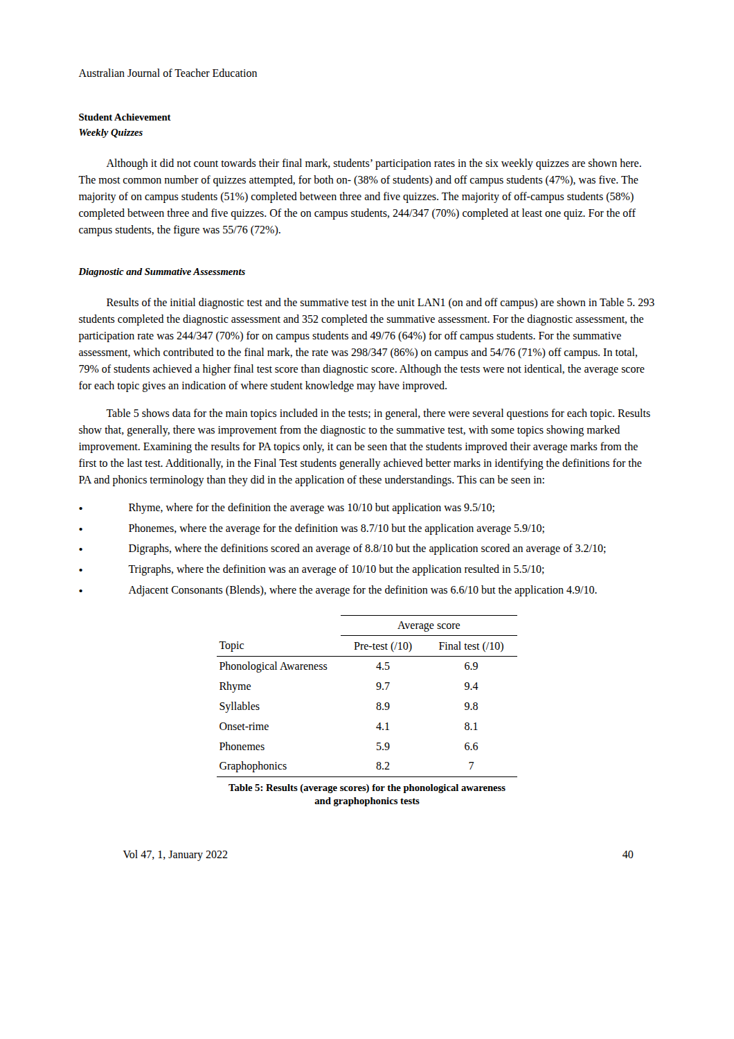Australian Journal of Teacher Education
Student Achievement
Weekly Quizzes
Although it did not count towards their final mark, students’ participation rates in the six weekly quizzes are shown here. The most common number of quizzes attempted, for both on- (38% of students) and off campus students (47%), was five. The majority of on campus students (51%) completed between three and five quizzes. The majority of off-campus students (58%) completed between three and five quizzes. Of the on campus students, 244/347 (70%) completed at least one quiz. For the off campus students, the figure was 55/76 (72%).
Diagnostic and Summative Assessments
Results of the initial diagnostic test and the summative test in the unit LAN1 (on and off campus) are shown in Table 5. 293 students completed the diagnostic assessment and 352 completed the summative assessment. For the diagnostic assessment, the participation rate was 244/347 (70%) for on campus students and 49/76 (64%) for off campus students. For the summative assessment, which contributed to the final mark, the rate was 298/347 (86%) on campus and 54/76 (71%) off campus. In total, 79% of students achieved a higher final test score than diagnostic score. Although the tests were not identical, the average score for each topic gives an indication of where student knowledge may have improved.
Table 5 shows data for the main topics included in the tests; in general, there were several questions for each topic. Results show that, generally, there was improvement from the diagnostic to the summative test, with some topics showing marked improvement. Examining the results for PA topics only, it can be seen that the students improved their average marks from the first to the last test. Additionally, in the Final Test students generally achieved better marks in identifying the definitions for the PA and phonics terminology than they did in the application of these understandings. This can be seen in:
Rhyme, where for the definition the average was 10/10 but application was 9.5/10;
Phonemes, where the average for the definition was 8.7/10 but the application average 5.9/10;
Digraphs, where the definitions scored an average of 8.8/10 but the application scored an average of 3.2/10;
Trigraphs, where the definition was an average of 10/10 but the application resulted in 5.5/10;
Adjacent Consonants (Blends), where the average for the definition was 6.6/10 but the application 4.9/10.
Table 5: Results (average scores) for the phonological awareness and graphophonics tests
| | Average score |
| --- | --- |
| Topic | Pre-test (/10) | Final test (/10) |
| Phonological Awareness | 4.5 | 6.9 |
| Rhyme | 9.7 | 9.4 |
| Syllables | 8.9 | 9.8 |
| Onset-rime | 4.1 | 8.1 |
| Phonemes | 5.9 | 6.6 |
| Graphophonics | 8.2 | 7 |
Vol 47, 1, January 2022 40